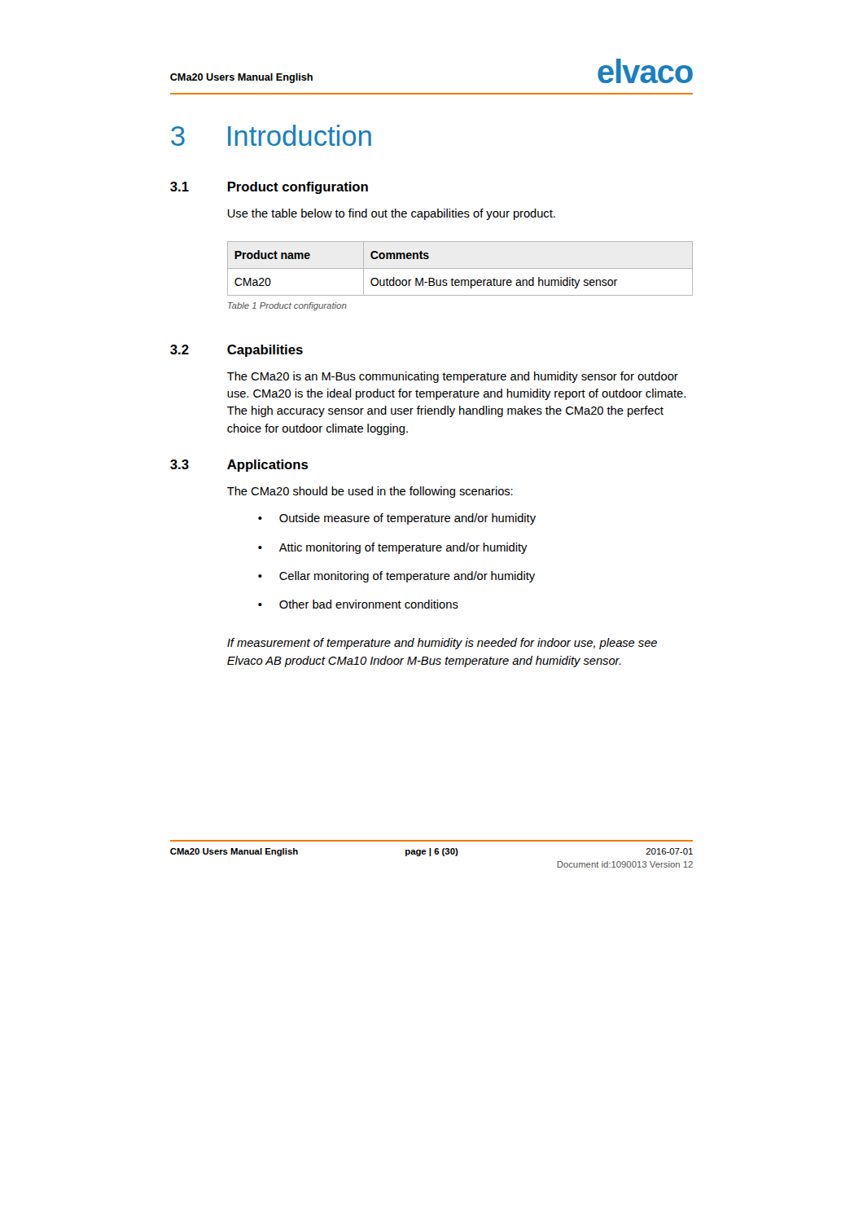CMa20 Users Manual English
elvaco
3 Introduction
3.1 Product configuration
Use the table below to find out the capabilities of your product.
| Product name | Comments |
| --- | --- |
| CMa20 | Outdoor M-Bus temperature and humidity sensor |
Table 1 Product configuration
3.2 Capabilities
The CMa20 is an M-Bus communicating temperature and humidity sensor for outdoor use. CMa20 is the ideal product for temperature and humidity report of outdoor climate. The high accuracy sensor and user friendly handling makes the CMa20 the perfect choice for outdoor climate logging.
3.3 Applications
The CMa20 should be used in the following scenarios:
Outside measure of temperature and/or humidity
Attic monitoring of temperature and/or humidity
Cellar monitoring of temperature and/or humidity
Other bad environment conditions
If measurement of temperature and humidity is needed for indoor use, please see Elvaco AB product CMa10 Indoor M-Bus temperature and humidity sensor.
CMa20 Users Manual English
page | 6 (30)
2016-07-01
Document id:1090013 Version 12